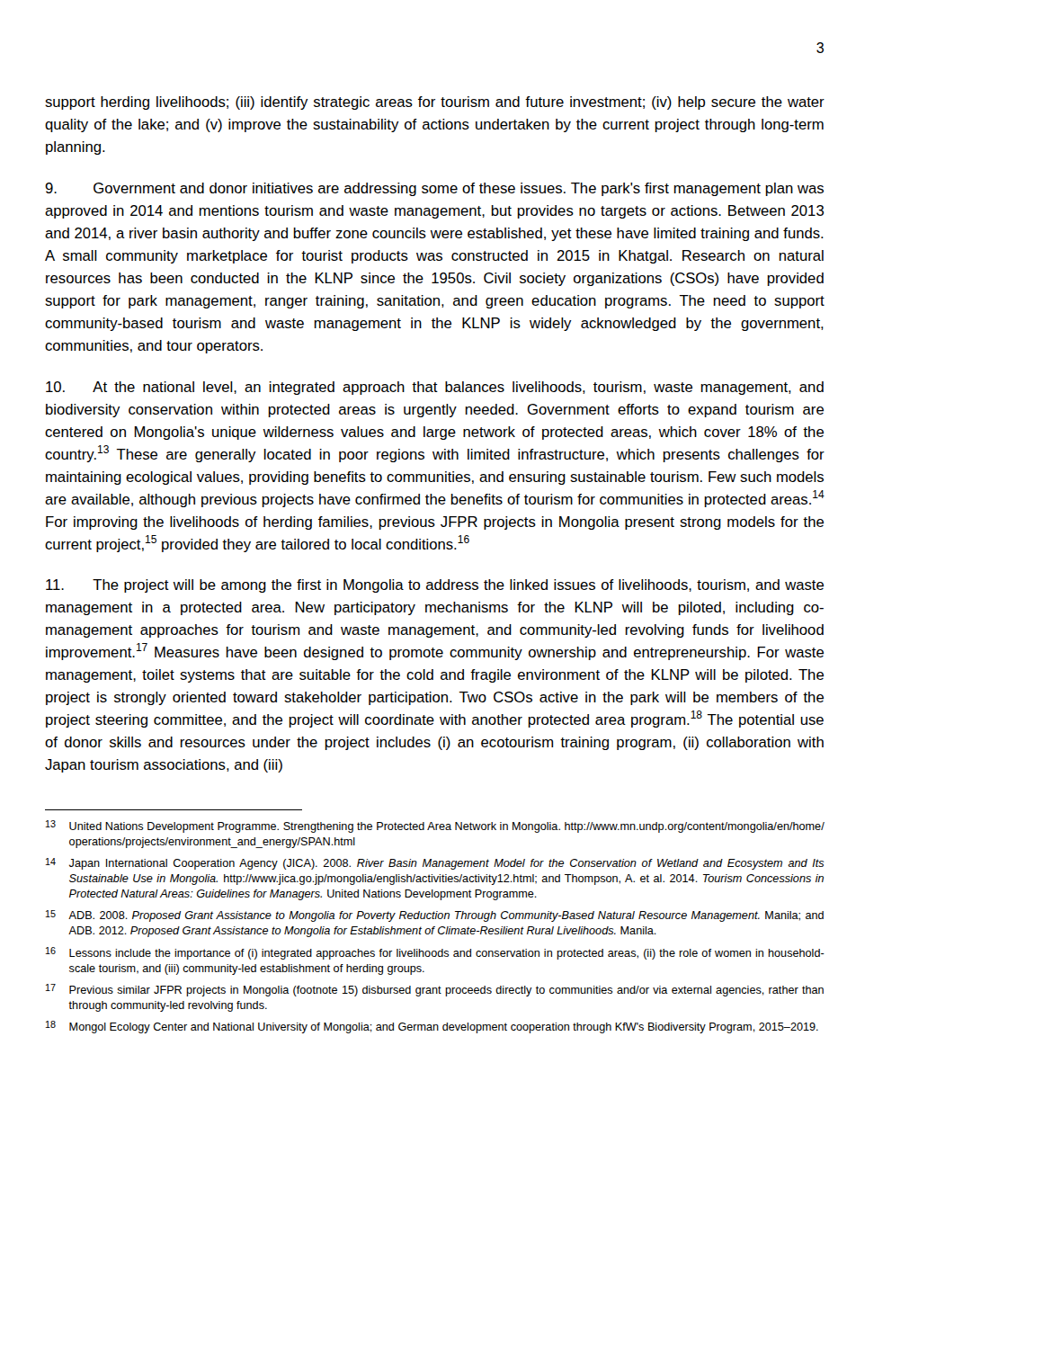3
support herding livelihoods; (iii) identify strategic areas for tourism and future investment; (iv) help secure the water quality of the lake; and (v) improve the sustainability of actions undertaken by the current project through long-term planning.
9. Government and donor initiatives are addressing some of these issues. The park's first management plan was approved in 2014 and mentions tourism and waste management, but provides no targets or actions. Between 2013 and 2014, a river basin authority and buffer zone councils were established, yet these have limited training and funds. A small community marketplace for tourist products was constructed in 2015 in Khatgal. Research on natural resources has been conducted in the KLNP since the 1950s. Civil society organizations (CSOs) have provided support for park management, ranger training, sanitation, and green education programs. The need to support community-based tourism and waste management in the KLNP is widely acknowledged by the government, communities, and tour operators.
10. At the national level, an integrated approach that balances livelihoods, tourism, waste management, and biodiversity conservation within protected areas is urgently needed. Government efforts to expand tourism are centered on Mongolia's unique wilderness values and large network of protected areas, which cover 18% of the country.13 These are generally located in poor regions with limited infrastructure, which presents challenges for maintaining ecological values, providing benefits to communities, and ensuring sustainable tourism. Few such models are available, although previous projects have confirmed the benefits of tourism for communities in protected areas.14 For improving the livelihoods of herding families, previous JFPR projects in Mongolia present strong models for the current project,15 provided they are tailored to local conditions.16
11. The project will be among the first in Mongolia to address the linked issues of livelihoods, tourism, and waste management in a protected area. New participatory mechanisms for the KLNP will be piloted, including co-management approaches for tourism and waste management, and community-led revolving funds for livelihood improvement.17 Measures have been designed to promote community ownership and entrepreneurship. For waste management, toilet systems that are suitable for the cold and fragile environment of the KLNP will be piloted. The project is strongly oriented toward stakeholder participation. Two CSOs active in the park will be members of the project steering committee, and the project will coordinate with another protected area program.18 The potential use of donor skills and resources under the project includes (i) an ecotourism training program, (ii) collaboration with Japan tourism associations, and (iii)
13 United Nations Development Programme. Strengthening the Protected Area Network in Mongolia. http://www.mn.undp.org/content/mongolia/en/home/operations/projects/environment_and_energy/SPAN.html
14 Japan International Cooperation Agency (JICA). 2008. River Basin Management Model for the Conservation of Wetland and Ecosystem and Its Sustainable Use in Mongolia. http://www.jica.go.jp/mongolia/english/activities/activity12.html; and Thompson, A. et al. 2014. Tourism Concessions in Protected Natural Areas: Guidelines for Managers. United Nations Development Programme.
15 ADB. 2008. Proposed Grant Assistance to Mongolia for Poverty Reduction Through Community-Based Natural Resource Management. Manila; and ADB. 2012. Proposed Grant Assistance to Mongolia for Establishment of Climate-Resilient Rural Livelihoods. Manila.
16 Lessons include the importance of (i) integrated approaches for livelihoods and conservation in protected areas, (ii) the role of women in household-scale tourism, and (iii) community-led establishment of herding groups.
17 Previous similar JFPR projects in Mongolia (footnote 15) disbursed grant proceeds directly to communities and/or via external agencies, rather than through community-led revolving funds.
18 Mongol Ecology Center and National University of Mongolia; and German development cooperation through KfW's Biodiversity Program, 2015–2019.